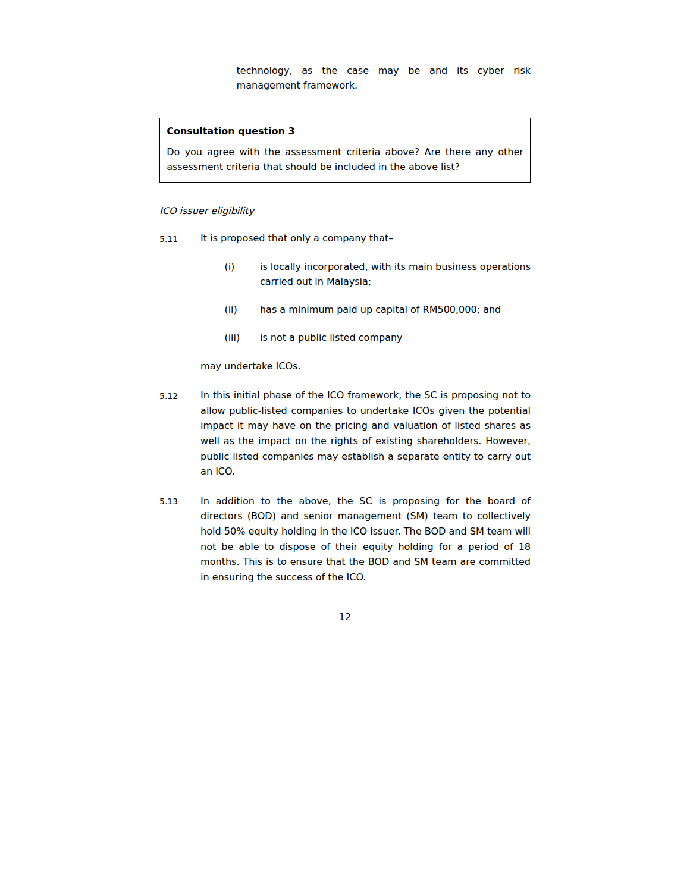technology, as the case may be and its cyber risk management framework.
Consultation question 3
Do you agree with the assessment criteria above? Are there any other assessment criteria that should be included in the above list?
ICO issuer eligibility
5.11
It is proposed that only a company that–
(i) is locally incorporated, with its main business operations carried out in Malaysia;
(ii) has a minimum paid up capital of RM500,000; and
(iii) is not a public listed company
may undertake ICOs.
5.12
In this initial phase of the ICO framework, the SC is proposing not to allow public-listed companies to undertake ICOs given the potential impact it may have on the pricing and valuation of listed shares as well as the impact on the rights of existing shareholders. However, public listed companies may establish a separate entity to carry out an ICO.
5.13
In addition to the above, the SC is proposing for the board of directors (BOD) and senior management (SM) team to collectively hold 50% equity holding in the ICO issuer. The BOD and SM team will not be able to dispose of their equity holding for a period of 18 months. This is to ensure that the BOD and SM team are committed in ensuring the success of the ICO.
12